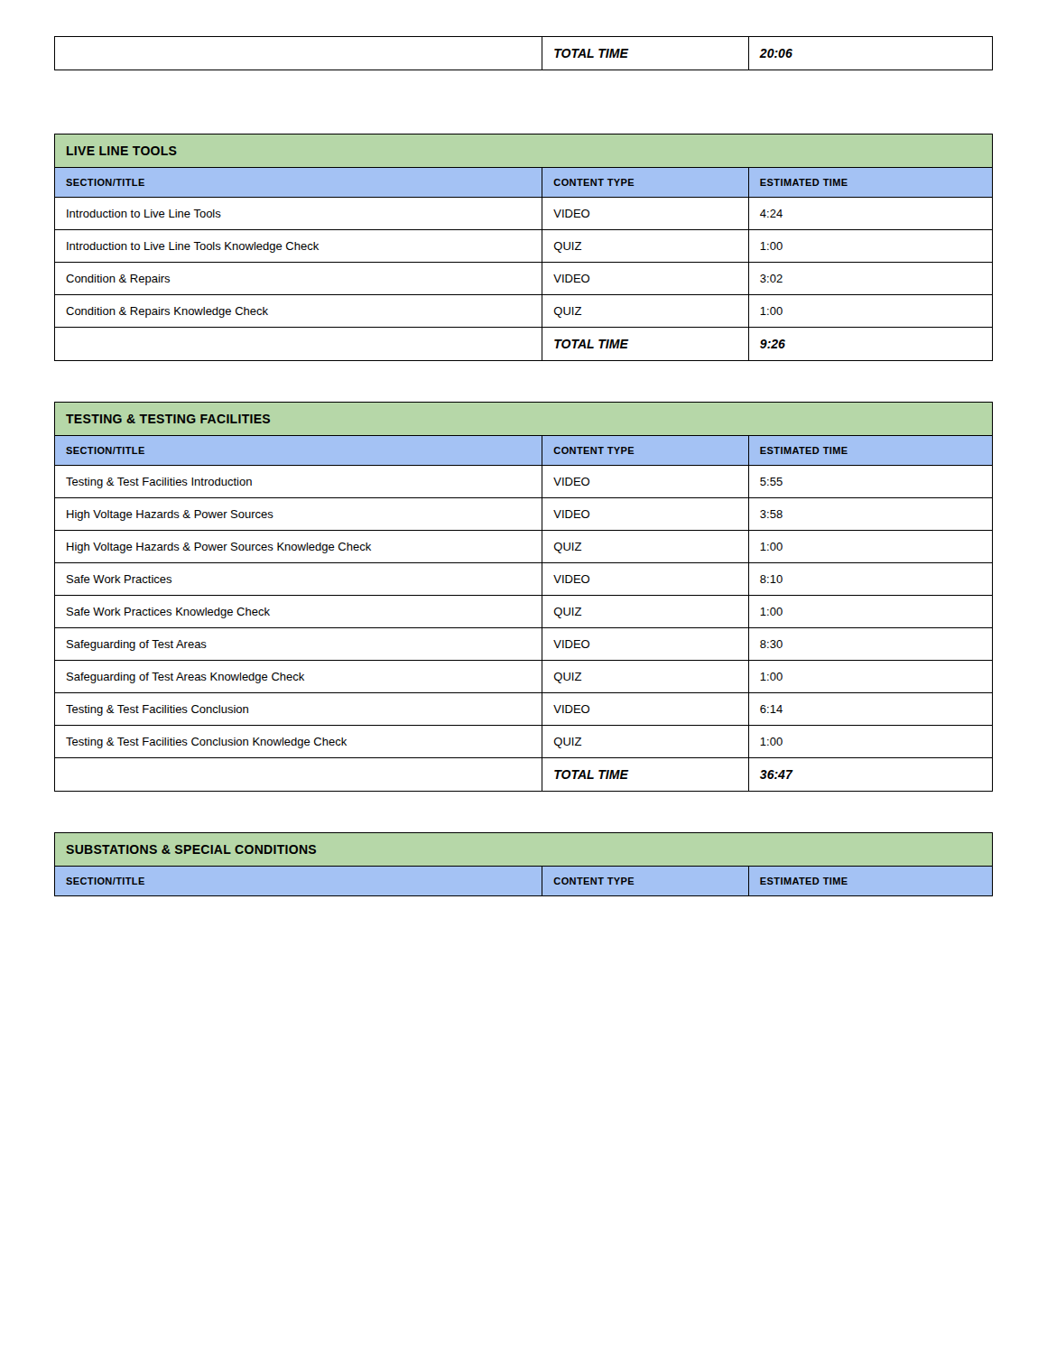| | TOTAL TIME | 20:06 |
| LIVE LINE TOOLS |
| SECTION/TITLE | CONTENT TYPE | ESTIMATED TIME |
| Introduction to Live Line Tools | VIDEO | 4:24 |
| Introduction to Live Line Tools Knowledge Check | QUIZ | 1:00 |
| Condition & Repairs | VIDEO | 3:02 |
| Condition & Repairs Knowledge Check | QUIZ | 1:00 |
| | TOTAL TIME | 9:26 |
| TESTING & TESTING FACILITIES |
| SECTION/TITLE | CONTENT TYPE | ESTIMATED TIME |
| Testing & Test Facilities Introduction | VIDEO | 5:55 |
| High Voltage Hazards & Power Sources | VIDEO | 3:58 |
| High Voltage Hazards & Power Sources Knowledge Check | QUIZ | 1:00 |
| Safe Work Practices | VIDEO | 8:10 |
| Safe Work Practices Knowledge Check | QUIZ | 1:00 |
| Safeguarding of Test Areas | VIDEO | 8:30 |
| Safeguarding of Test Areas Knowledge Check | QUIZ | 1:00 |
| Testing & Test Facilities Conclusion | VIDEO | 6:14 |
| Testing & Test Facilities Conclusion Knowledge Check | QUIZ | 1:00 |
| | TOTAL TIME | 36:47 |
| SUBSTATIONS & SPECIAL CONDITIONS |
| SECTION/TITLE | CONTENT TYPE | ESTIMATED TIME |